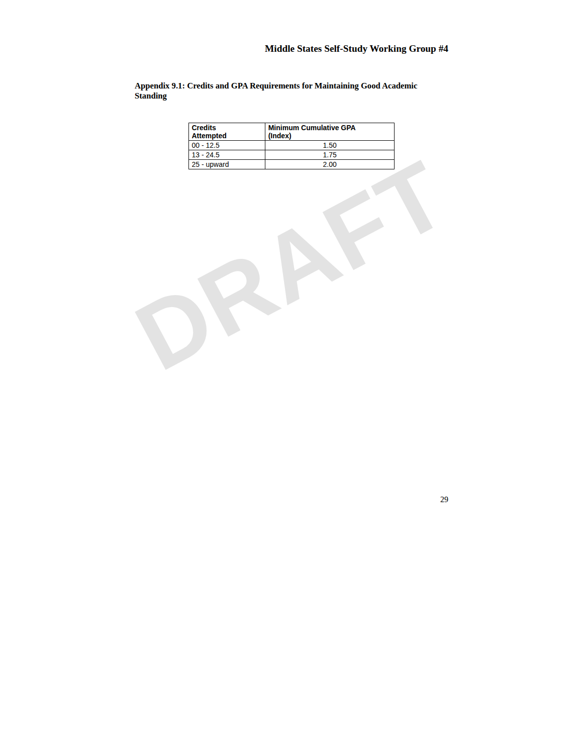DRAFT
Middle States Self-Study Working Group #4
Appendix 9.1: Credits and GPA Requirements for Maintaining Good Academic Standing
| Credits Attempted | Minimum Cumulative GPA (Index) |
| --- | --- |
| 00 - 12.5 | 1.50 |
| 13 - 24.5 | 1.75 |
| 25 - upward | 2.00 |
29